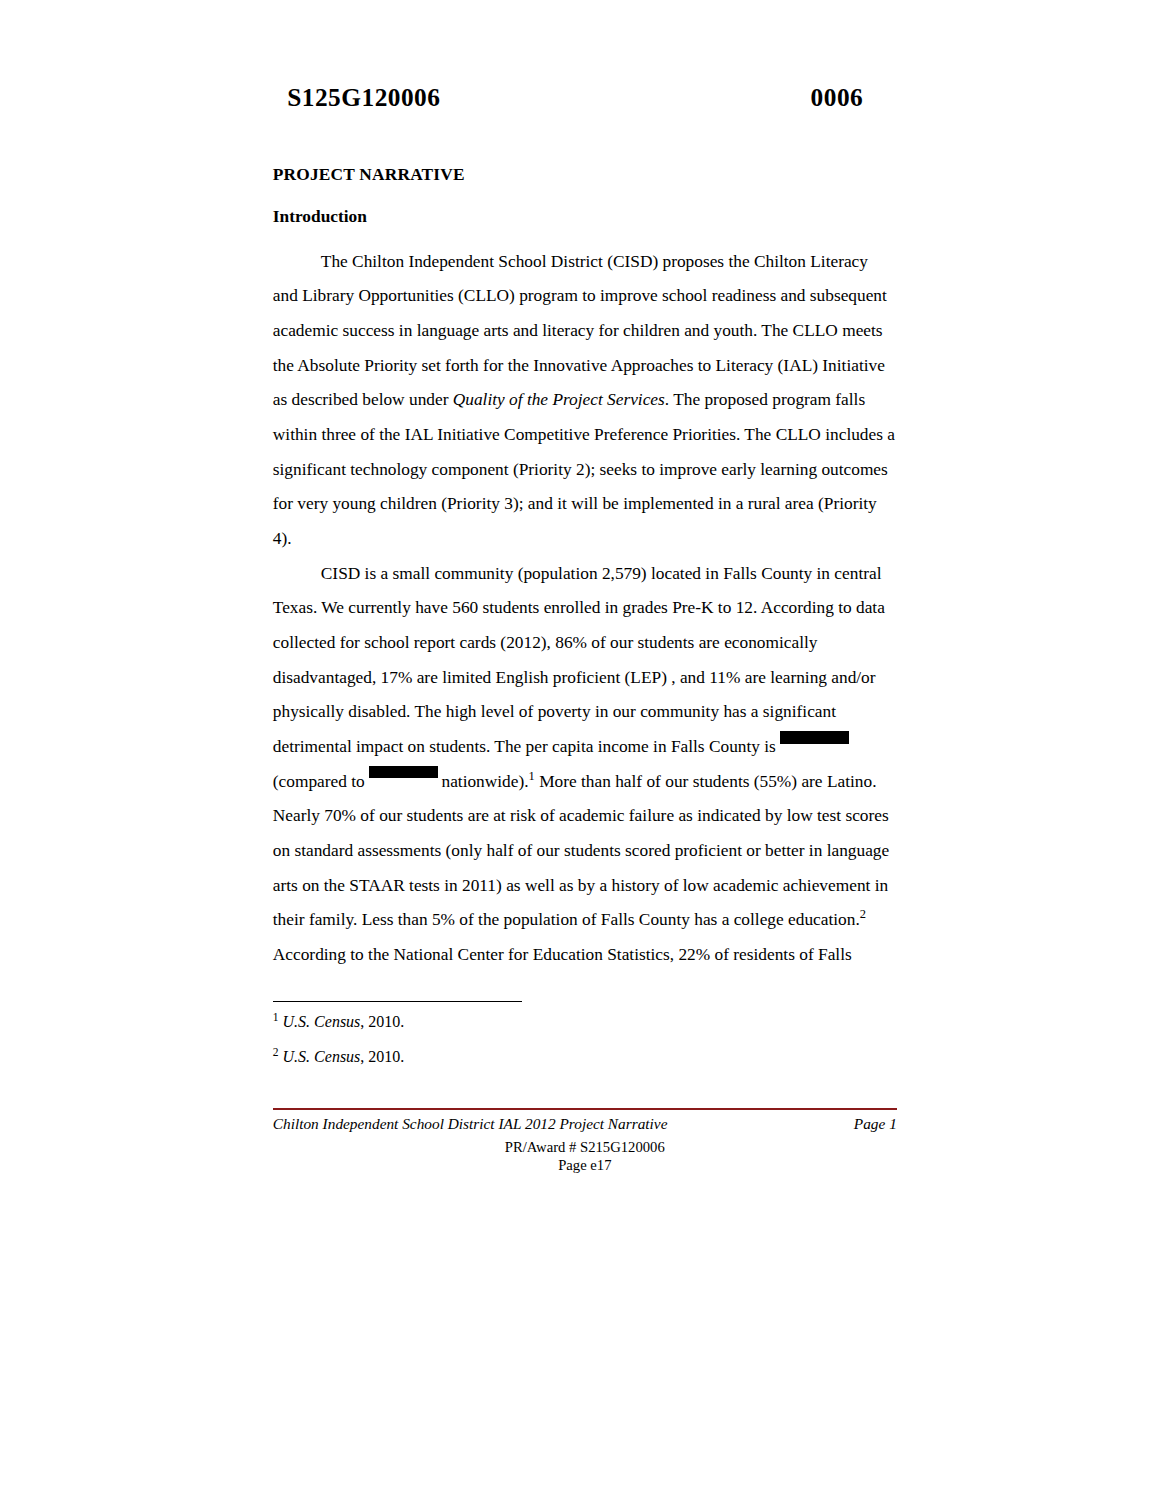S125G120006 0006
PROJECT NARRATIVE
Introduction
The Chilton Independent School District (CISD) proposes the Chilton Literacy and Library Opportunities (CLLO) program to improve school readiness and subsequent academic success in language arts and literacy for children and youth. The CLLO meets the Absolute Priority set forth for the Innovative Approaches to Literacy (IAL) Initiative as described below under Quality of the Project Services. The proposed program falls within three of the IAL Initiative Competitive Preference Priorities. The CLLO includes a significant technology component (Priority 2); seeks to improve early learning outcomes for very young children (Priority 3); and it will be implemented in a rural area (Priority 4).
CISD is a small community (population 2,579) located in Falls County in central Texas. We currently have 560 students enrolled in grades Pre-K to 12. According to data collected for school report cards (2012), 86% of our students are economically disadvantaged, 17% are limited English proficient (LEP) , and 11% are learning and/or physically disabled. The high level of poverty in our community has a significant detrimental impact on students. The per capita income in Falls County is (compared to nationwide).1 More than half of our students (55%) are Latino. Nearly 70% of our students are at risk of academic failure as indicated by low test scores on standard assessments (only half of our students scored proficient or better in language arts on the STAAR tests in 2011) as well as by a history of low academic achievement in their family. Less than 5% of the population of Falls County has a college education.2 According to the National Center for Education Statistics, 22% of residents of Falls
1 U.S. Census, 2010.
2 U.S. Census, 2010.
Chilton Independent School District IAL 2012 Project Narrative Page 1
PR/Award # S215G120006
Page e17